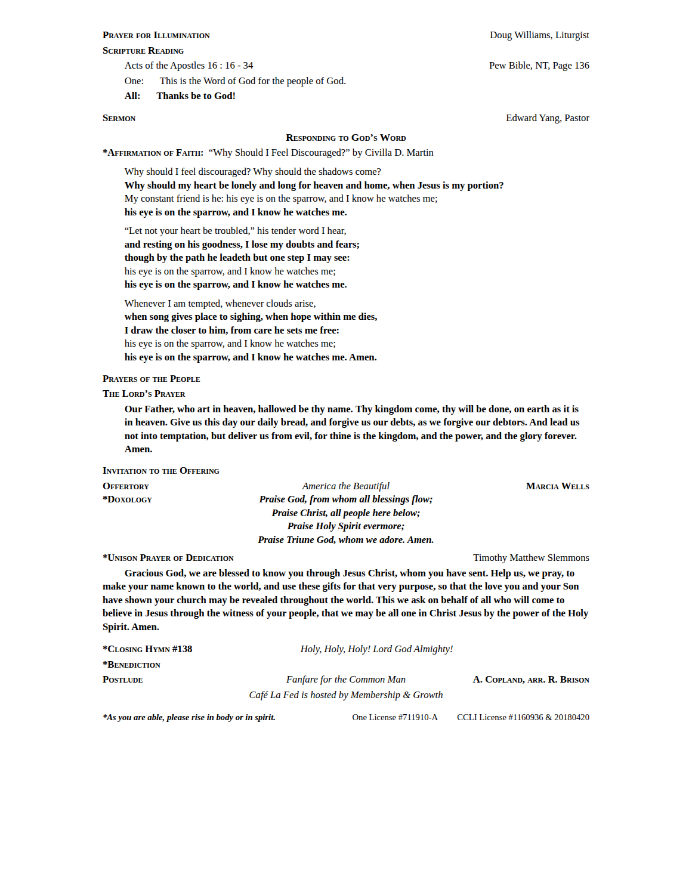Prayer for Illumination Doug Williams, Liturgist
Scripture Reading
Acts of the Apostles 16 : 16 - 34 Pew Bible, NT, Page 136
One: This is the Word of God for the people of God.
All: Thanks be to God!
Sermon Edward Yang, Pastor
Responding to God’s Word
*Affirmation of Faith: “Why Should I Feel Discouraged?” by Civilla D. Martin
Why should I feel discouraged? Why should the shadows come?
Why should my heart be lonely and long for heaven and home, when Jesus is my portion?
My constant friend is he: his eye is on the sparrow, and I know he watches me;
his eye is on the sparrow, and I know he watches me.
“Let not your heart be troubled,” his tender word I hear,
and resting on his goodness, I lose my doubts and fears;
though by the path he leadeth but one step I may see:
his eye is on the sparrow, and I know he watches me;
his eye is on the sparrow, and I know he watches me.
Whenever I am tempted, whenever clouds arise,
when song gives place to sighing, when hope within me dies,
I draw the closer to him, from care he sets me free:
his eye is on the sparrow, and I know he watches me;
his eye is on the sparrow, and I know he watches me. Amen.
Prayers of the People
The Lord’s Prayer
Our Father, who art in heaven, hallowed be thy name. Thy kingdom come, thy will be done, on earth as it is in heaven. Give us this day our daily bread, and forgive us our debts, as we forgive our debtors. And lead us not into temptation, but deliver us from evil, for thine is the kingdom, and the power, and the glory forever. Amen.
Invitation to the Offering
Offertory America the Beautiful Marcia Wells
*Doxology Praise God, from whom all blessings flow;
Praise Christ, all people here below;
Praise Holy Spirit evermore;
Praise Triune God, whom we adore. Amen.
*Unison Prayer of Dedication Timothy Matthew Slemmons
Gracious God, we are blessed to know you through Jesus Christ, whom you have sent. Help us, we pray, to make your name known to the world, and use these gifts for that very purpose, so that the love you and your Son have shown your church may be revealed throughout the world. This we ask on behalf of all who will come to believe in Jesus through the witness of your people, that we may be all one in Christ Jesus by the power of the Holy Spirit. Amen.
*Closing Hymn #138 Holy, Holy, Holy! Lord God Almighty!
*Benediction
Postlude Fanfare for the Common Man A. Copland, arr. R. Brison
Café La Fed is hosted by Membership & Growth
*As you are able, please rise in body or in spirit. One License #711910-A CCLI License #1160936 & 20180420